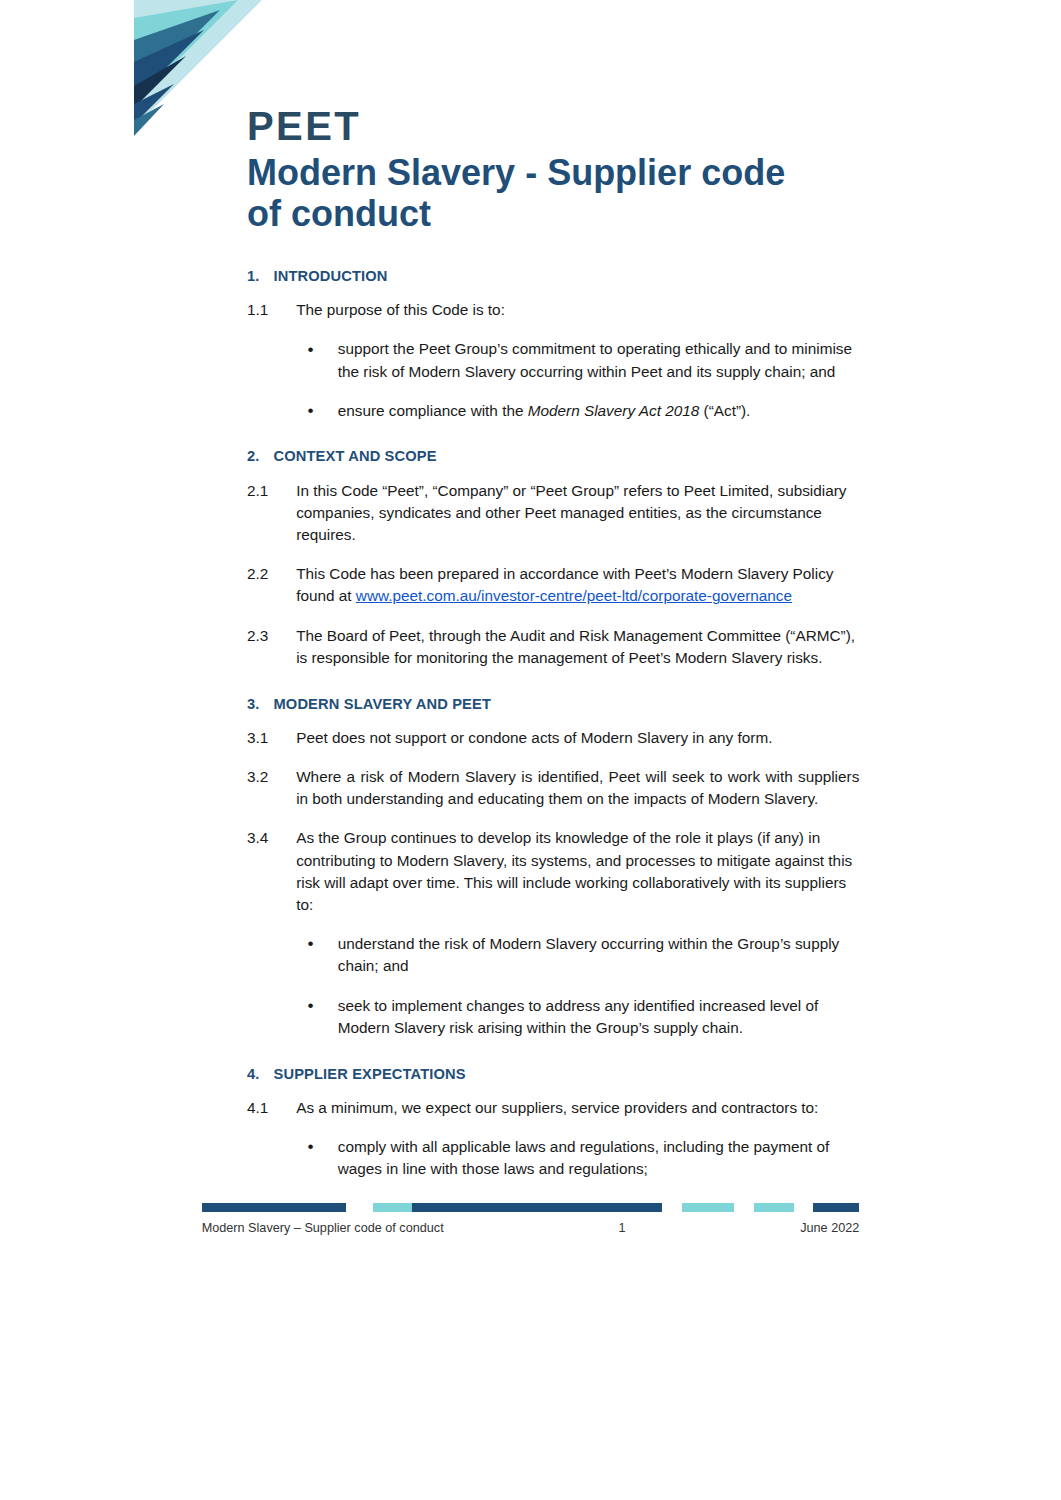PEET
Modern Slavery - Supplier code of conduct
1. INTRODUCTION
1.1
The purpose of this Code is to:
support the Peet Group’s commitment to operating ethically and to minimise the risk of Modern Slavery occurring within Peet and its supply chain; and
ensure compliance with the Modern Slavery Act 2018 (“Act”).
2. CONTEXT AND SCOPE
2.1
In this Code “Peet”, “Company” or “Peet Group” refers to Peet Limited, subsidiary companies, syndicates and other Peet managed entities, as the circumstance requires.
2.2
This Code has been prepared in accordance with Peet’s Modern Slavery Policy found at www.peet.com.au/investor-centre/peet-ltd/corporate-governance
2.3
The Board of Peet, through the Audit and Risk Management Committee (“ARMC”), is responsible for monitoring the management of Peet’s Modern Slavery risks.
3. MODERN SLAVERY AND PEET
3.1
Peet does not support or condone acts of Modern Slavery in any form.
3.2
Where a risk of Modern Slavery is identified, Peet will seek to work with suppliers in both understanding and educating them on the impacts of Modern Slavery.
3.4
As the Group continues to develop its knowledge of the role it plays (if any) in contributing to Modern Slavery, its systems, and processes to mitigate against this risk will adapt over time. This will include working collaboratively with its suppliers to:
understand the risk of Modern Slavery occurring within the Group’s supply chain; and
seek to implement changes to address any identified increased level of Modern Slavery risk arising within the Group’s supply chain.
4. SUPPLIER EXPECTATIONS
4.1
As a minimum, we expect our suppliers, service providers and contractors to:
comply with all applicable laws and regulations, including the payment of wages in line with those laws and regulations;
Modern Slavery – Supplier code of conduct
1
June 2022